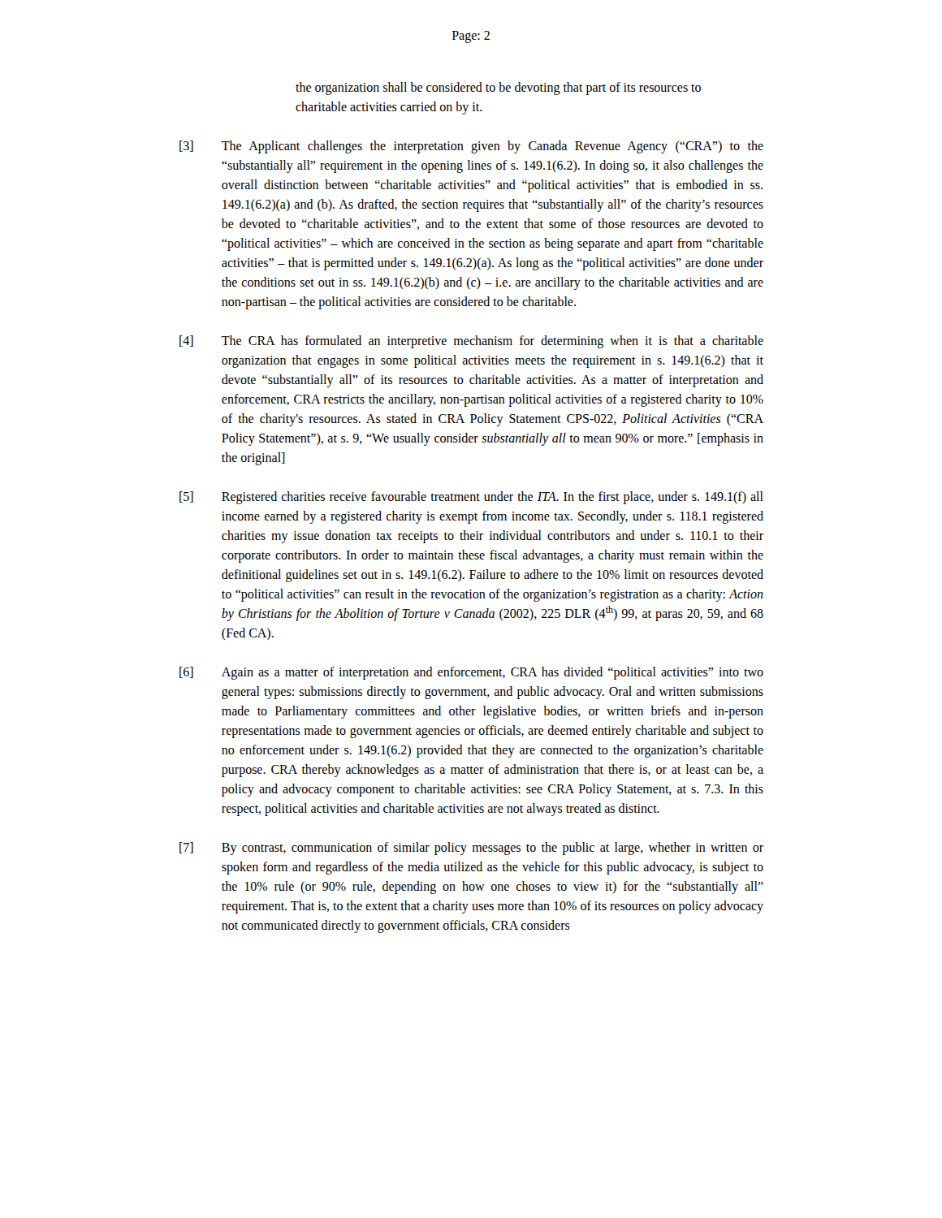Page: 2
the organization shall be considered to be devoting that part of its resources to charitable activities carried on by it.
[3] The Applicant challenges the interpretation given by Canada Revenue Agency (“CRA”) to the “substantially all” requirement in the opening lines of s. 149.1(6.2). In doing so, it also challenges the overall distinction between “charitable activities” and “political activities” that is embodied in ss. 149.1(6.2)(a) and (b). As drafted, the section requires that “substantially all” of the charity’s resources be devoted to “charitable activities”, and to the extent that some of those resources are devoted to “political activities” – which are conceived in the section as being separate and apart from “charitable activities” – that is permitted under s. 149.1(6.2)(a). As long as the “political activities” are done under the conditions set out in ss. 149.1(6.2)(b) and (c) – i.e. are ancillary to the charitable activities and are non-partisan – the political activities are considered to be charitable.
[4] The CRA has formulated an interpretive mechanism for determining when it is that a charitable organization that engages in some political activities meets the requirement in s. 149.1(6.2) that it devote “substantially all” of its resources to charitable activities. As a matter of interpretation and enforcement, CRA restricts the ancillary, non-partisan political activities of a registered charity to 10% of the charity's resources. As stated in CRA Policy Statement CPS-022, Political Activities (“CRA Policy Statement”), at s. 9, “We usually consider substantially all to mean 90% or more.” [emphasis in the original]
[5] Registered charities receive favourable treatment under the ITA. In the first place, under s. 149.1(f) all income earned by a registered charity is exempt from income tax. Secondly, under s. 118.1 registered charities my issue donation tax receipts to their individual contributors and under s. 110.1 to their corporate contributors. In order to maintain these fiscal advantages, a charity must remain within the definitional guidelines set out in s. 149.1(6.2). Failure to adhere to the 10% limit on resources devoted to “political activities” can result in the revocation of the organization’s registration as a charity: Action by Christians for the Abolition of Torture v Canada (2002), 225 DLR (4th) 99, at paras 20, 59, and 68 (Fed CA).
[6] Again as a matter of interpretation and enforcement, CRA has divided “political activities” into two general types: submissions directly to government, and public advocacy. Oral and written submissions made to Parliamentary committees and other legislative bodies, or written briefs and in-person representations made to government agencies or officials, are deemed entirely charitable and subject to no enforcement under s. 149.1(6.2) provided that they are connected to the organization’s charitable purpose. CRA thereby acknowledges as a matter of administration that there is, or at least can be, a policy and advocacy component to charitable activities: see CRA Policy Statement, at s. 7.3. In this respect, political activities and charitable activities are not always treated as distinct.
[7] By contrast, communication of similar policy messages to the public at large, whether in written or spoken form and regardless of the media utilized as the vehicle for this public advocacy, is subject to the 10% rule (or 90% rule, depending on how one choses to view it) for the “substantially all” requirement. That is, to the extent that a charity uses more than 10% of its resources on policy advocacy not communicated directly to government officials, CRA considers